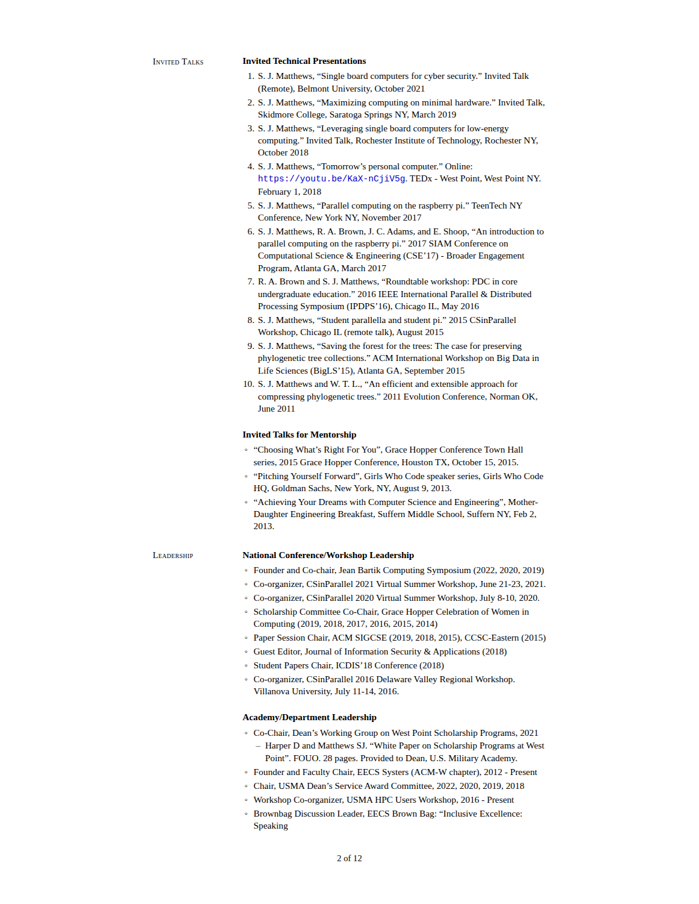Invited Talks
Invited Technical Presentations
S. J. Matthews, “Single board computers for cyber security.” Invited Talk (Remote), Belmont University, October 2021
S. J. Matthews, “Maximizing computing on minimal hardware.” Invited Talk, Skidmore College, Saratoga Springs NY, March 2019
S. J. Matthews, “Leveraging single board computers for low-energy computing.” Invited Talk, Rochester Institute of Technology, Rochester NY, October 2018
S. J. Matthews, “Tomorrow’s personal computer.” Online: https://youtu.be/KaX-nCjiV5g. TEDx - West Point, West Point NY. February 1, 2018
S. J. Matthews, “Parallel computing on the raspberry pi.” TeenTech NY Conference, New York NY, November 2017
S. J. Matthews, R. A. Brown, J. C. Adams, and E. Shoop, “An introduction to parallel computing on the raspberry pi.” 2017 SIAM Conference on Computational Science & Engineering (CSE’17) - Broader Engagement Program, Atlanta GA, March 2017
R. A. Brown and S. J. Matthews, “Roundtable workshop: PDC in core undergraduate education.” 2016 IEEE International Parallel & Distributed Processing Symposium (IPDPS’16), Chicago IL, May 2016
S. J. Matthews, “Student parallella and student pi.” 2015 CSinParallel Workshop, Chicago IL (remote talk), August 2015
S. J. Matthews, “Saving the forest for the trees: The case for preserving phylogenetic tree collections.” ACM International Workshop on Big Data in Life Sciences (BigLS’15), Atlanta GA, September 2015
S. J. Matthews and W. T. L., “An efficient and extensible approach for compressing phylogenetic trees.” 2011 Evolution Conference, Norman OK, June 2011
Invited Talks for Mentorship
“Choosing What’s Right For You”, Grace Hopper Conference Town Hall series, 2015 Grace Hopper Conference, Houston TX, October 15, 2015.
“Pitching Yourself Forward”, Girls Who Code speaker series, Girls Who Code HQ, Goldman Sachs, New York, NY, August 9, 2013.
“Achieving Your Dreams with Computer Science and Engineering”, Mother-Daughter Engineering Breakfast, Suffern Middle School, Suffern NY, Feb 2, 2013.
Leadership
National Conference/Workshop Leadership
Founder and Co-chair, Jean Bartik Computing Symposium (2022, 2020, 2019)
Co-organizer, CSinParallel 2021 Virtual Summer Workshop, June 21-23, 2021.
Co-organizer, CSinParallel 2020 Virtual Summer Workshop, July 8-10, 2020.
Scholarship Committee Co-Chair, Grace Hopper Celebration of Women in Computing (2019, 2018, 2017, 2016, 2015, 2014)
Paper Session Chair, ACM SIGCSE (2019, 2018, 2015), CCSC-Eastern (2015)
Guest Editor, Journal of Information Security & Applications (2018)
Student Papers Chair, ICDIS’18 Conference (2018)
Co-organizer, CSinParallel 2016 Delaware Valley Regional Workshop. Villanova University, July 11-14, 2016.
Academy/Department Leadership
Co-Chair, Dean’s Working Group on West Point Scholarship Programs, 2021
Harper D and Matthews SJ. “White Paper on Scholarship Programs at West Point”. FOUO. 28 pages. Provided to Dean, U.S. Military Academy.
Founder and Faculty Chair, EECS Systers (ACM-W chapter), 2012 - Present
Chair, USMA Dean’s Service Award Committee, 2022, 2020, 2019, 2018
Workshop Co-organizer, USMA HPC Users Workshop, 2016 - Present
Brownbag Discussion Leader, EECS Brown Bag: “Inclusive Excellence: Speaking
2 of 12